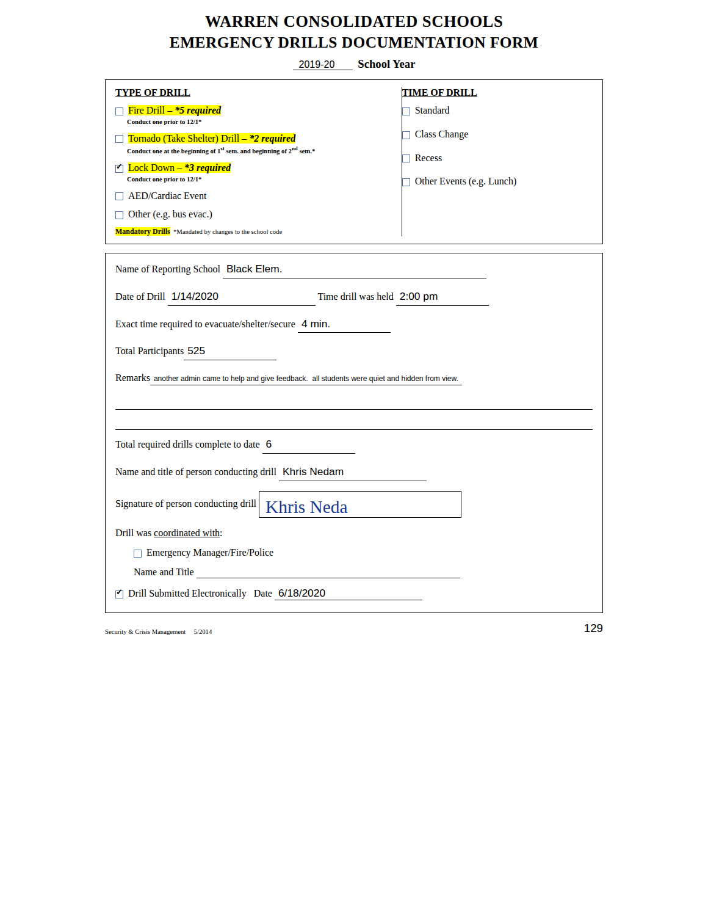WARREN CONSOLIDATED SCHOOLS
EMERGENCY DRILLS DOCUMENTATION FORM
2019-20 School Year
| TYPE OF DRILL Fire Drill – *5 required Conduct one prior to 12/1* Tornado (Take Shelter) Drill – *2 required Conduct one at the beginning of 1 st sem. and beginning of 2 nd sem.* Lock Down – *3 required Conduct one prior to 12/1* AED/Cardiac Event Other (e.g. bus evac.) Mandatory Drills *Mandated by changes to the school code | TIME OF DRILL Standard Class Change Recess Other Events (e.g. Lunch) |
Name of Reporting School Black Elem.
Date of Drill 1/14/2020 Time drill was held 2:00 pm
Exact time required to evacuate/shelter/secure 4 min.
Total Participants525
Remarksanother admin came to help and give feedback. all students were quiet and hidden from view.
Total required drills complete to date 6
Name and title of person conducting drill Khris Nedam
Signature of person conducting drill Khris Neda
Drill was coordinated with:
Emergency Manager/Fire/Police
Name and Title
Drill Submitted Electronically Date 6/18/2020
Security & Crisis Management 5/2014
129